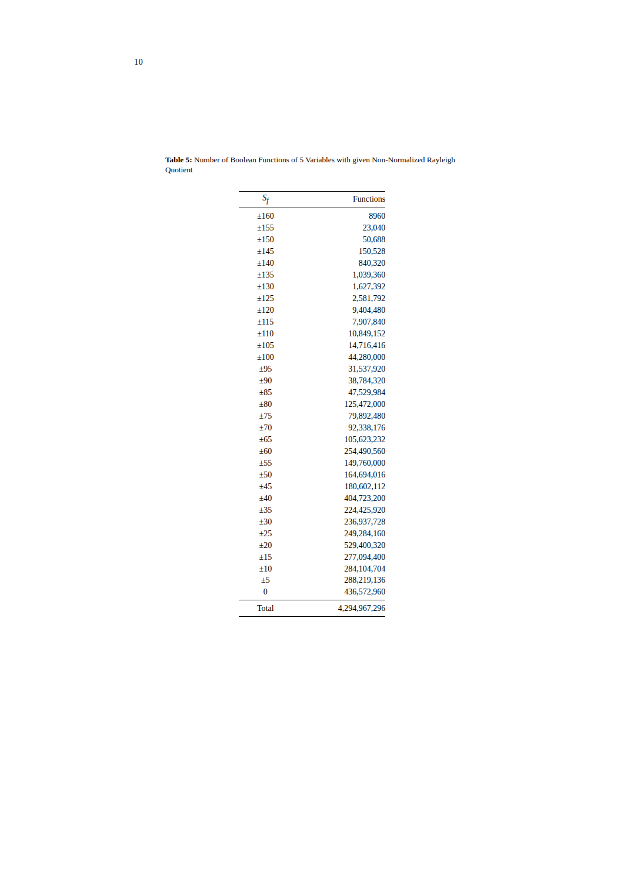10
Table 5: Number of Boolean Functions of 5 Variables with given Non-Normalized Rayleigh Quotient
| S f | Functions |
| --- | --- |
| ±160 | 8960 |
| ±155 | 23,040 |
| ±150 | 50,688 |
| ±145 | 150,528 |
| ±140 | 840,320 |
| ±135 | 1,039,360 |
| ±130 | 1,627,392 |
| ±125 | 2,581,792 |
| ±120 | 9,404,480 |
| ±115 | 7,907,840 |
| ±110 | 10,849,152 |
| ±105 | 14,716,416 |
| ±100 | 44,280,000 |
| ±95 | 31,537,920 |
| ±90 | 38,784,320 |
| ±85 | 47,529,984 |
| ±80 | 125,472,000 |
| ±75 | 79,892,480 |
| ±70 | 92,338,176 |
| ±65 | 105,623,232 |
| ±60 | 254,490,560 |
| ±55 | 149,760,000 |
| ±50 | 164,694,016 |
| ±45 | 180,602,112 |
| ±40 | 404,723,200 |
| ±35 | 224,425,920 |
| ±30 | 236,937,728 |
| ±25 | 249,284,160 |
| ±20 | 529,400,320 |
| ±15 | 277,094,400 |
| ±10 | 284,104,704 |
| ±5 | 288,219,136 |
| 0 | 436,572,960 |
| Total | 4,294,967,296 |